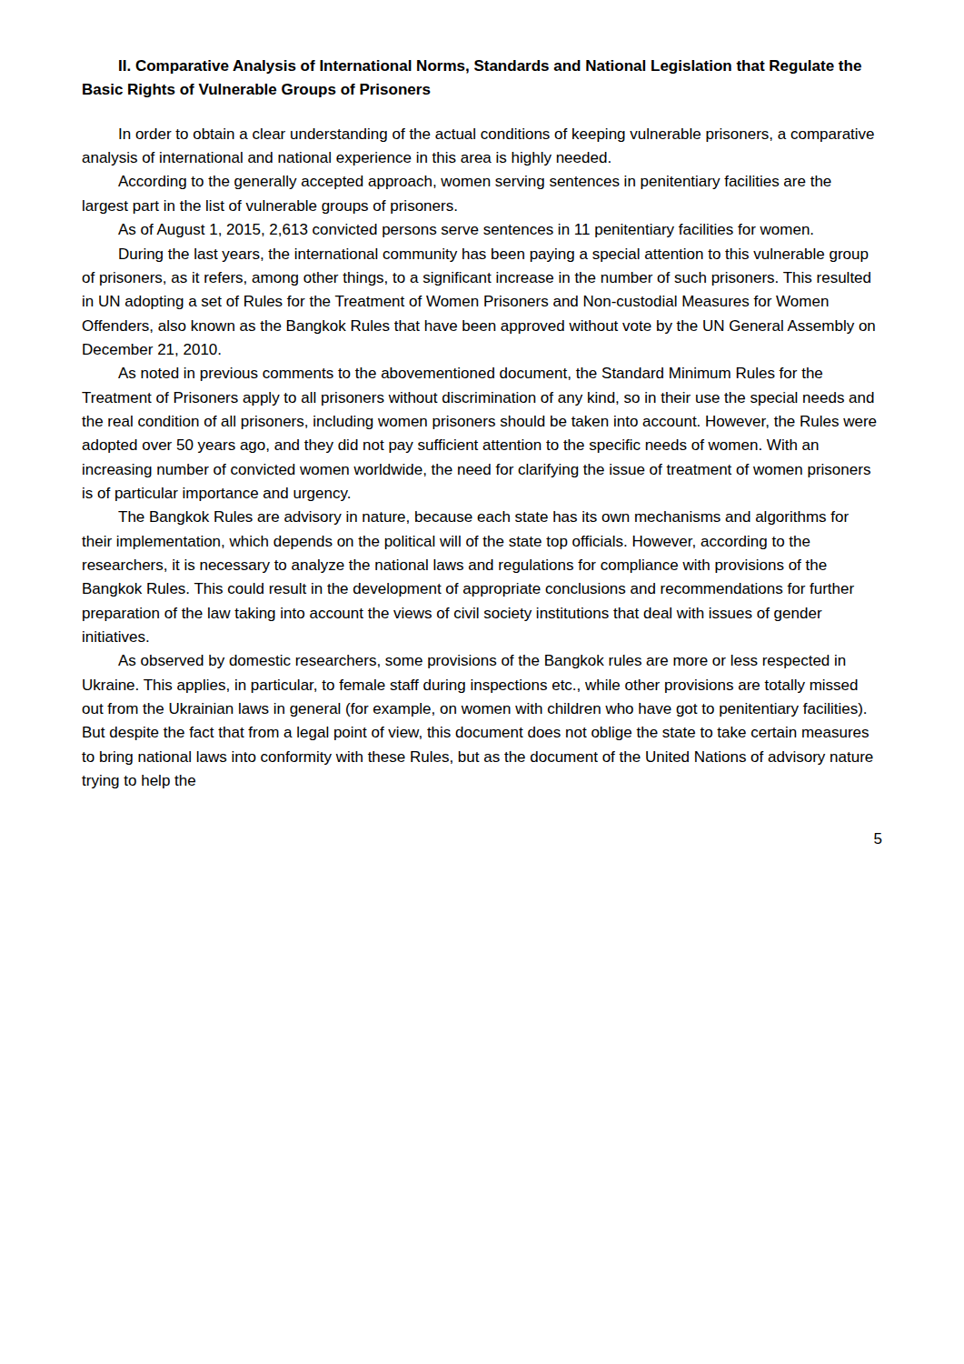II. Comparative Analysis of International Norms, Standards and National Legislation that Regulate the Basic Rights of Vulnerable Groups of Prisoners
In order to obtain a clear understanding of the actual conditions of keeping vulnerable prisoners, a comparative analysis of international and national experience in this area is highly needed.
According to the generally accepted approach, women serving sentences in penitentiary facilities are the largest part in the list of vulnerable groups of prisoners.
As of August 1, 2015, 2,613 convicted persons serve sentences in 11 penitentiary facilities for women.
During the last years, the international community has been paying a special attention to this vulnerable group of prisoners, as it refers, among other things, to a significant increase in the number of such prisoners. This resulted in UN adopting a set of Rules for the Treatment of Women Prisoners and Non-custodial Measures for Women Offenders, also known as the Bangkok Rules that have been approved without vote by the UN General Assembly on December 21, 2010.
As noted in previous comments to the abovementioned document, the Standard Minimum Rules for the Treatment of Prisoners apply to all prisoners without discrimination of any kind, so in their use the special needs and the real condition of all prisoners, including women prisoners should be taken into account. However, the Rules were adopted over 50 years ago, and they did not pay sufficient attention to the specific needs of women. With an increasing number of convicted women worldwide, the need for clarifying the issue of treatment of women prisoners is of particular importance and urgency.
The Bangkok Rules are advisory in nature, because each state has its own mechanisms and algorithms for their implementation, which depends on the political will of the state top officials. However, according to the researchers, it is necessary to analyze the national laws and regulations for compliance with provisions of the Bangkok Rules. This could result in the development of appropriate conclusions and recommendations for further preparation of the law taking into account the views of civil society institutions that deal with issues of gender initiatives.
As observed by domestic researchers, some provisions of the Bangkok rules are more or less respected in Ukraine. This applies, in particular, to female staff during inspections etc., while other provisions are totally missed out from the Ukrainian laws in general (for example, on women with children who have got to penitentiary facilities). But despite the fact that from a legal point of view, this document does not oblige the state to take certain measures to bring national laws into conformity with these Rules, but as the document of the United Nations of advisory nature trying to help the
5